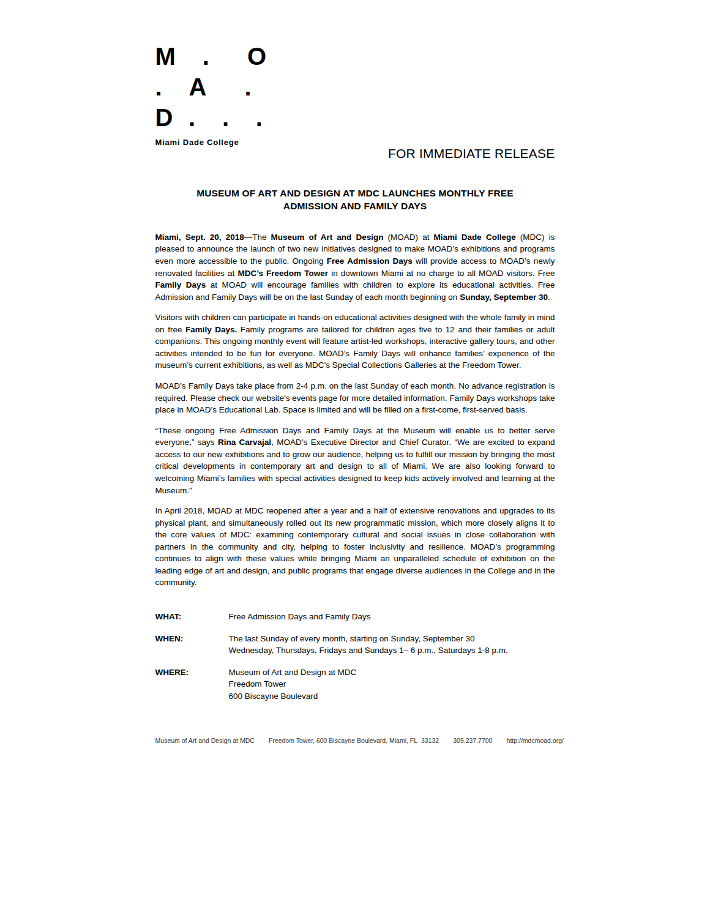M . O
. A .
D . . .
Miami Dade College
FOR IMMEDIATE RELEASE
MUSEUM OF ART AND DESIGN AT MDC LAUNCHES MONTHLY FREE
ADMISSION AND FAMILY DAYS
Miami, Sept. 20, 2018—The Museum of Art and Design (MOAD) at Miami Dade College (MDC) is pleased to announce the launch of two new initiatives designed to make MOAD’s exhibitions and programs even more accessible to the public. Ongoing Free Admission Days will provide access to MOAD’s newly renovated facilities at MDC’s Freedom Tower in downtown Miami at no charge to all MOAD visitors. Free Family Days at MOAD will encourage families with children to explore its educational activities. Free Admission and Family Days will be on the last Sunday of each month beginning on Sunday, September 30.
Visitors with children can participate in hands-on educational activities designed with the whole family in mind on free Family Days. Family programs are tailored for children ages five to 12 and their families or adult companions. This ongoing monthly event will feature artist-led workshops, interactive gallery tours, and other activities intended to be fun for everyone. MOAD’s Family Days will enhance families’ experience of the museum’s current exhibitions, as well as MDC’s Special Collections Galleries at the Freedom Tower.
MOAD’s Family Days take place from 2-4 p.m. on the last Sunday of each month. No advance registration is required. Please check our website’s events page for more detailed information. Family Days workshops take place in MOAD’s Educational Lab. Space is limited and will be filled on a first-come, first-served basis.
“These ongoing Free Admission Days and Family Days at the Museum will enable us to better serve everyone,” says Rina Carvajal, MOAD’s Executive Director and Chief Curator. “We are excited to expand access to our new exhibitions and to grow our audience, helping us to fulfill our mission by bringing the most critical developments in contemporary art and design to all of Miami. We are also looking forward to welcoming Miami’s families with special activities designed to keep kids actively involved and learning at the Museum.”
In April 2018, MOAD at MDC reopened after a year and a half of extensive renovations and upgrades to its physical plant, and simultaneously rolled out its new programmatic mission, which more closely aligns it to the core values of MDC: examining contemporary cultural and social issues in close collaboration with partners in the community and city, helping to foster inclusivity and resilience. MOAD’s programming continues to align with these values while bringing Miami an unparalleled schedule of exhibition on the leading edge of art and design, and public programs that engage diverse audiences in the College and in the community.
WHAT:
Free Admission Days and Family Days
WHEN:
The last Sunday of every month, starting on Sunday, September 30
Wednesday, Thursdays, Fridays and Sundays 1– 6 p.m., Saturdays 1-8 p.m.
WHERE:
Museum of Art and Design at MDC
Freedom Tower
600 Biscayne Boulevard
Museum of Art and Design at MDC Freedom Tower, 600 Biscayne Boulevard, Miami, FL 33132 305.237.7700 http://mdcmoad.org/